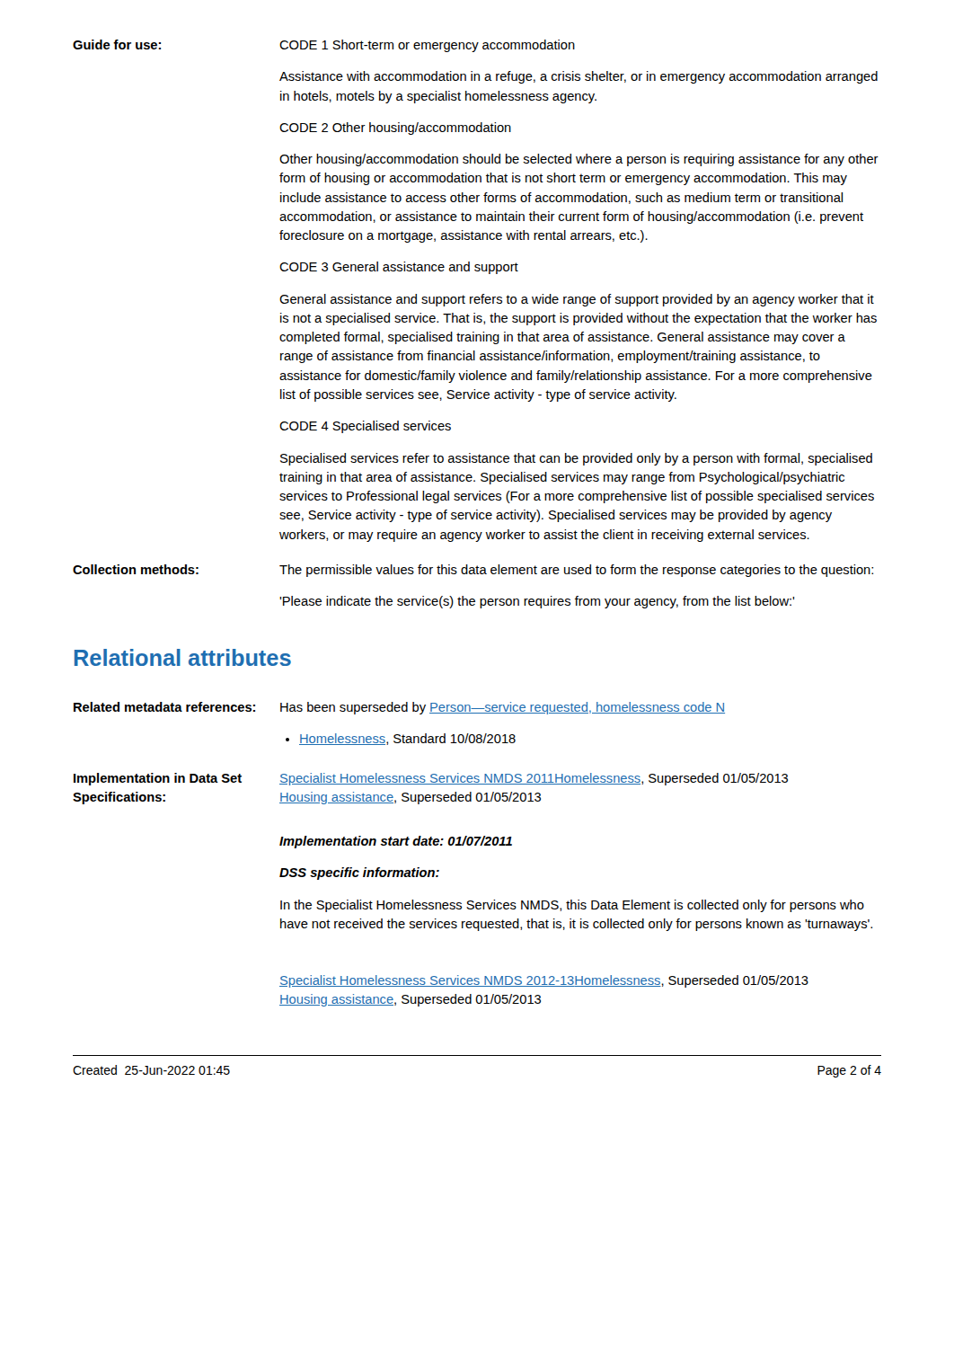Guide for use:
CODE 1 Short-term or emergency accommodation
Assistance with accommodation in a refuge, a crisis shelter, or in emergency accommodation arranged in hotels, motels by a specialist homelessness agency.
CODE 2 Other housing/accommodation
Other housing/accommodation should be selected where a person is requiring assistance for any other form of housing or accommodation that is not short term or emergency accommodation. This may include assistance to access other forms of accommodation, such as medium term or transitional accommodation, or assistance to maintain their current form of housing/accommodation (i.e. prevent foreclosure on a mortgage, assistance with rental arrears, etc.).
CODE 3 General assistance and support
General assistance and support refers to a wide range of support provided by an agency worker that it is not a specialised service. That is, the support is provided without the expectation that the worker has completed formal, specialised training in that area of assistance. General assistance may cover a range of assistance from financial assistance/information, employment/training assistance, to assistance for domestic/family violence and family/relationship assistance. For a more comprehensive list of possible services see, Service activity - type of service activity.
CODE 4 Specialised services
Specialised services refer to assistance that can be provided only by a person with formal, specialised training in that area of assistance. Specialised services may range from Psychological/psychiatric services to Professional legal services (For a more comprehensive list of possible specialised services see, Service activity - type of service activity). Specialised services may be provided by agency workers, or may require an agency worker to assist the client in receiving external services.
Collection methods:
The permissible values for this data element are used to form the response categories to the question:
'Please indicate the service(s) the person requires from your agency, from the list below:'
Relational attributes
Related metadata references:
Has been superseded by Person—service requested, homelessness code N
Homelessness, Standard 10/08/2018
Implementation in Data Set Specifications:
Specialist Homelessness Services NMDS 2011 Homelessness, Superseded 01/05/2013
Housing assistance, Superseded 01/05/2013
Implementation start date: 01/07/2011
DSS specific information:
In the Specialist Homelessness Services NMDS, this Data Element is collected only for persons who have not received the services requested, that is, it is collected only for persons known as 'turnaways'.
Specialist Homelessness Services NMDS 2012-13 Homelessness, Superseded 01/05/2013
Housing assistance, Superseded 01/05/2013
Created 25-Jun-2022 01:45
Page 2 of 4